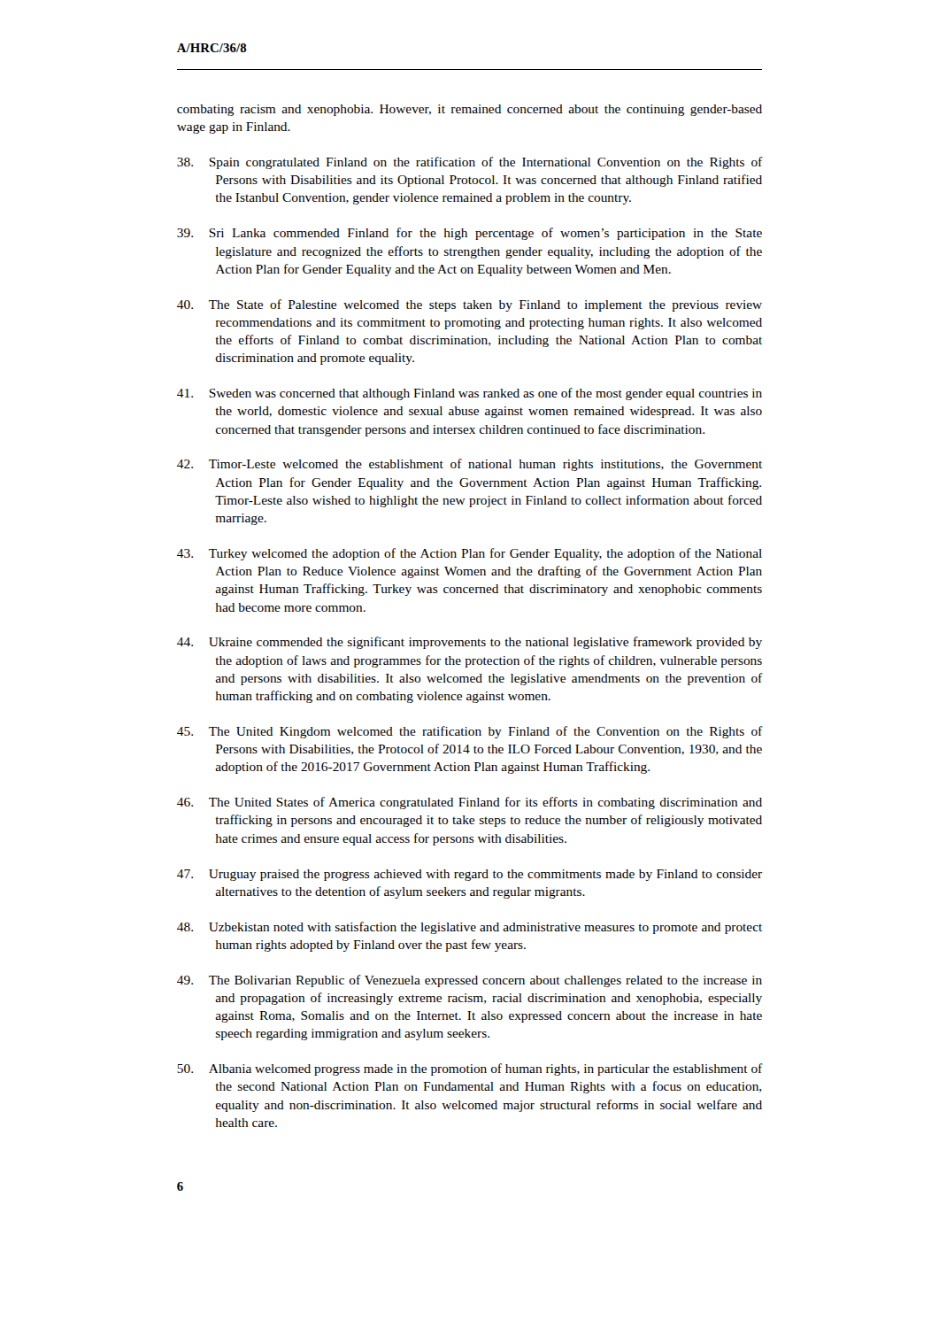A/HRC/36/8
combating racism and xenophobia. However, it remained concerned about the continuing gender-based wage gap in Finland.
38. Spain congratulated Finland on the ratification of the International Convention on the Rights of Persons with Disabilities and its Optional Protocol. It was concerned that although Finland ratified the Istanbul Convention, gender violence remained a problem in the country.
39. Sri Lanka commended Finland for the high percentage of women’s participation in the State legislature and recognized the efforts to strengthen gender equality, including the adoption of the Action Plan for Gender Equality and the Act on Equality between Women and Men.
40. The State of Palestine welcomed the steps taken by Finland to implement the previous review recommendations and its commitment to promoting and protecting human rights. It also welcomed the efforts of Finland to combat discrimination, including the National Action Plan to combat discrimination and promote equality.
41. Sweden was concerned that although Finland was ranked as one of the most gender equal countries in the world, domestic violence and sexual abuse against women remained widespread. It was also concerned that transgender persons and intersex children continued to face discrimination.
42. Timor-Leste welcomed the establishment of national human rights institutions, the Government Action Plan for Gender Equality and the Government Action Plan against Human Trafficking. Timor-Leste also wished to highlight the new project in Finland to collect information about forced marriage.
43. Turkey welcomed the adoption of the Action Plan for Gender Equality, the adoption of the National Action Plan to Reduce Violence against Women and the drafting of the Government Action Plan against Human Trafficking. Turkey was concerned that discriminatory and xenophobic comments had become more common.
44. Ukraine commended the significant improvements to the national legislative framework provided by the adoption of laws and programmes for the protection of the rights of children, vulnerable persons and persons with disabilities. It also welcomed the legislative amendments on the prevention of human trafficking and on combating violence against women.
45. The United Kingdom welcomed the ratification by Finland of the Convention on the Rights of Persons with Disabilities, the Protocol of 2014 to the ILO Forced Labour Convention, 1930, and the adoption of the 2016-2017 Government Action Plan against Human Trafficking.
46. The United States of America congratulated Finland for its efforts in combating discrimination and trafficking in persons and encouraged it to take steps to reduce the number of religiously motivated hate crimes and ensure equal access for persons with disabilities.
47. Uruguay praised the progress achieved with regard to the commitments made by Finland to consider alternatives to the detention of asylum seekers and regular migrants.
48. Uzbekistan noted with satisfaction the legislative and administrative measures to promote and protect human rights adopted by Finland over the past few years.
49. The Bolivarian Republic of Venezuela expressed concern about challenges related to the increase in and propagation of increasingly extreme racism, racial discrimination and xenophobia, especially against Roma, Somalis and on the Internet. It also expressed concern about the increase in hate speech regarding immigration and asylum seekers.
50. Albania welcomed progress made in the promotion of human rights, in particular the establishment of the second National Action Plan on Fundamental and Human Rights with a focus on education, equality and non-discrimination. It also welcomed major structural reforms in social welfare and health care.
6